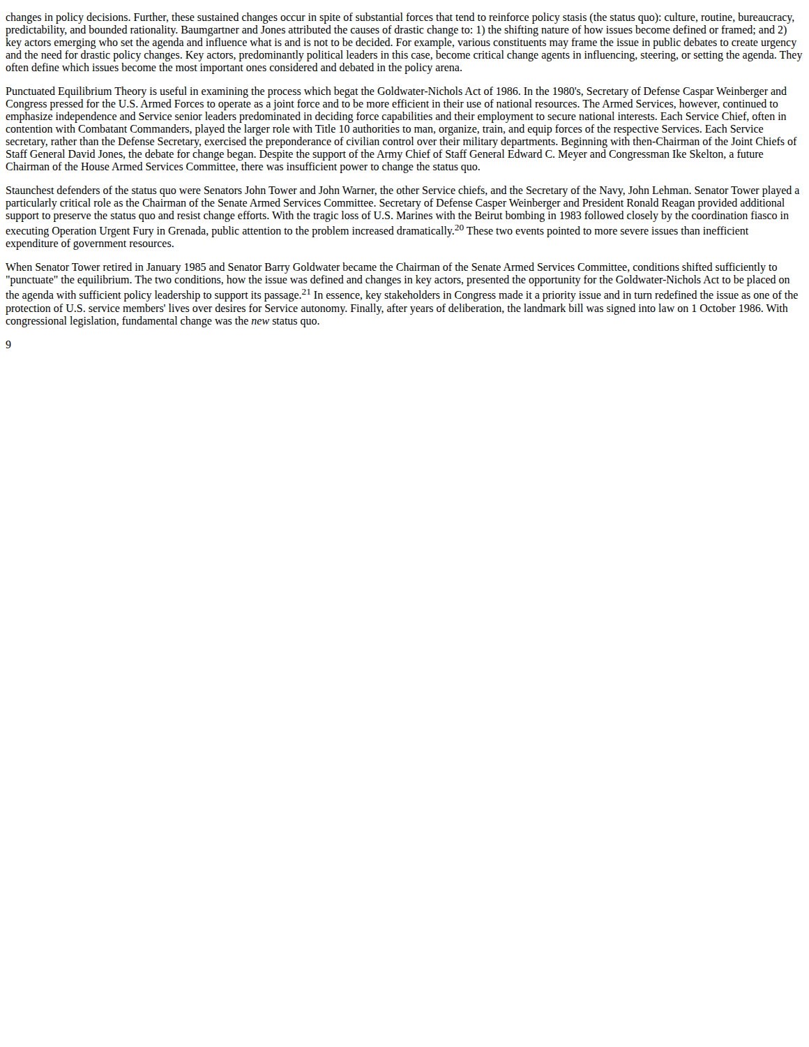changes in policy decisions. Further, these sustained changes occur in spite of substantial forces that tend to reinforce policy stasis (the status quo): culture, routine, bureaucracy, predictability, and bounded rationality. Baumgartner and Jones attributed the causes of drastic change to: 1) the shifting nature of how issues become defined or framed; and 2) key actors emerging who set the agenda and influence what is and is not to be decided. For example, various constituents may frame the issue in public debates to create urgency and the need for drastic policy changes. Key actors, predominantly political leaders in this case, become critical change agents in influencing, steering, or setting the agenda. They often define which issues become the most important ones considered and debated in the policy arena.
Punctuated Equilibrium Theory is useful in examining the process which begat the Goldwater-Nichols Act of 1986. In the 1980's, Secretary of Defense Caspar Weinberger and Congress pressed for the U.S. Armed Forces to operate as a joint force and to be more efficient in their use of national resources. The Armed Services, however, continued to emphasize independence and Service senior leaders predominated in deciding force capabilities and their employment to secure national interests. Each Service Chief, often in contention with Combatant Commanders, played the larger role with Title 10 authorities to man, organize, train, and equip forces of the respective Services. Each Service secretary, rather than the Defense Secretary, exercised the preponderance of civilian control over their military departments. Beginning with then-Chairman of the Joint Chiefs of Staff General David Jones, the debate for change began. Despite the support of the Army Chief of Staff General Edward C. Meyer and Congressman Ike Skelton, a future Chairman of the House Armed Services Committee, there was insufficient power to change the status quo.
Staunchest defenders of the status quo were Senators John Tower and John Warner, the other Service chiefs, and the Secretary of the Navy, John Lehman. Senator Tower played a particularly critical role as the Chairman of the Senate Armed Services Committee. Secretary of Defense Casper Weinberger and President Ronald Reagan provided additional support to preserve the status quo and resist change efforts. With the tragic loss of U.S. Marines with the Beirut bombing in 1983 followed closely by the coordination fiasco in executing Operation Urgent Fury in Grenada, public attention to the problem increased dramatically.20 These two events pointed to more severe issues than inefficient expenditure of government resources.
When Senator Tower retired in January 1985 and Senator Barry Goldwater became the Chairman of the Senate Armed Services Committee, conditions shifted sufficiently to "punctuate" the equilibrium. The two conditions, how the issue was defined and changes in key actors, presented the opportunity for the Goldwater-Nichols Act to be placed on the agenda with sufficient policy leadership to support its passage.21 In essence, key stakeholders in Congress made it a priority issue and in turn redefined the issue as one of the protection of U.S. service members' lives over desires for Service autonomy. Finally, after years of deliberation, the landmark bill was signed into law on 1 October 1986. With congressional legislation, fundamental change was the new status quo.
9